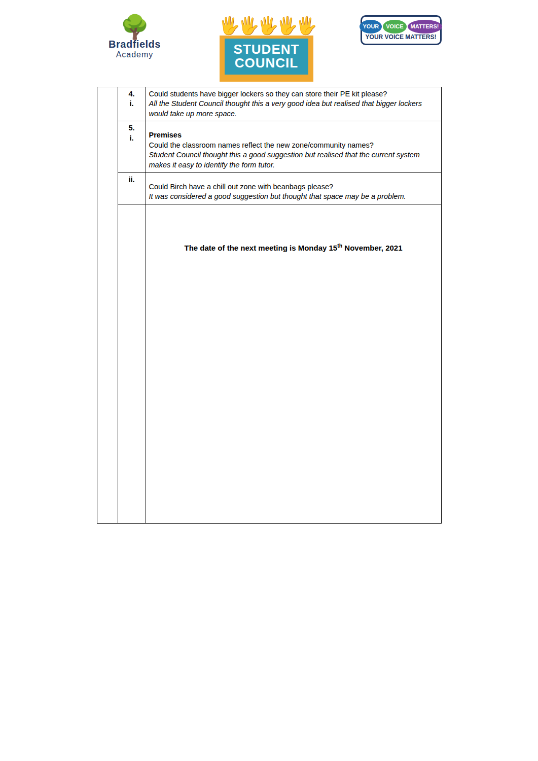🌳
Bradfields
Academy
🖐🖐🖐🖐🖐
STUDENT COUNCIL
YOUR
VOICE
MATTERS!
YOUR VOICE MATTERS!
| | 4. i. | Could students have bigger lockers so they can store their PE kit please? All the Student Council thought this a very good idea but realised that bigger lockers would take up more space. |
| 5. i. | Premises Could the classroom names reflect the new zone/community names? Student Council thought this a good suggestion but realised that the current system makes it easy to identify the form tutor. |
| ii. | Could Birch have a chill out zone with beanbags please? It was considered a good suggestion but thought that space may be a problem. |
| | The date of the next meeting is Monday 15 th November, 2021 |